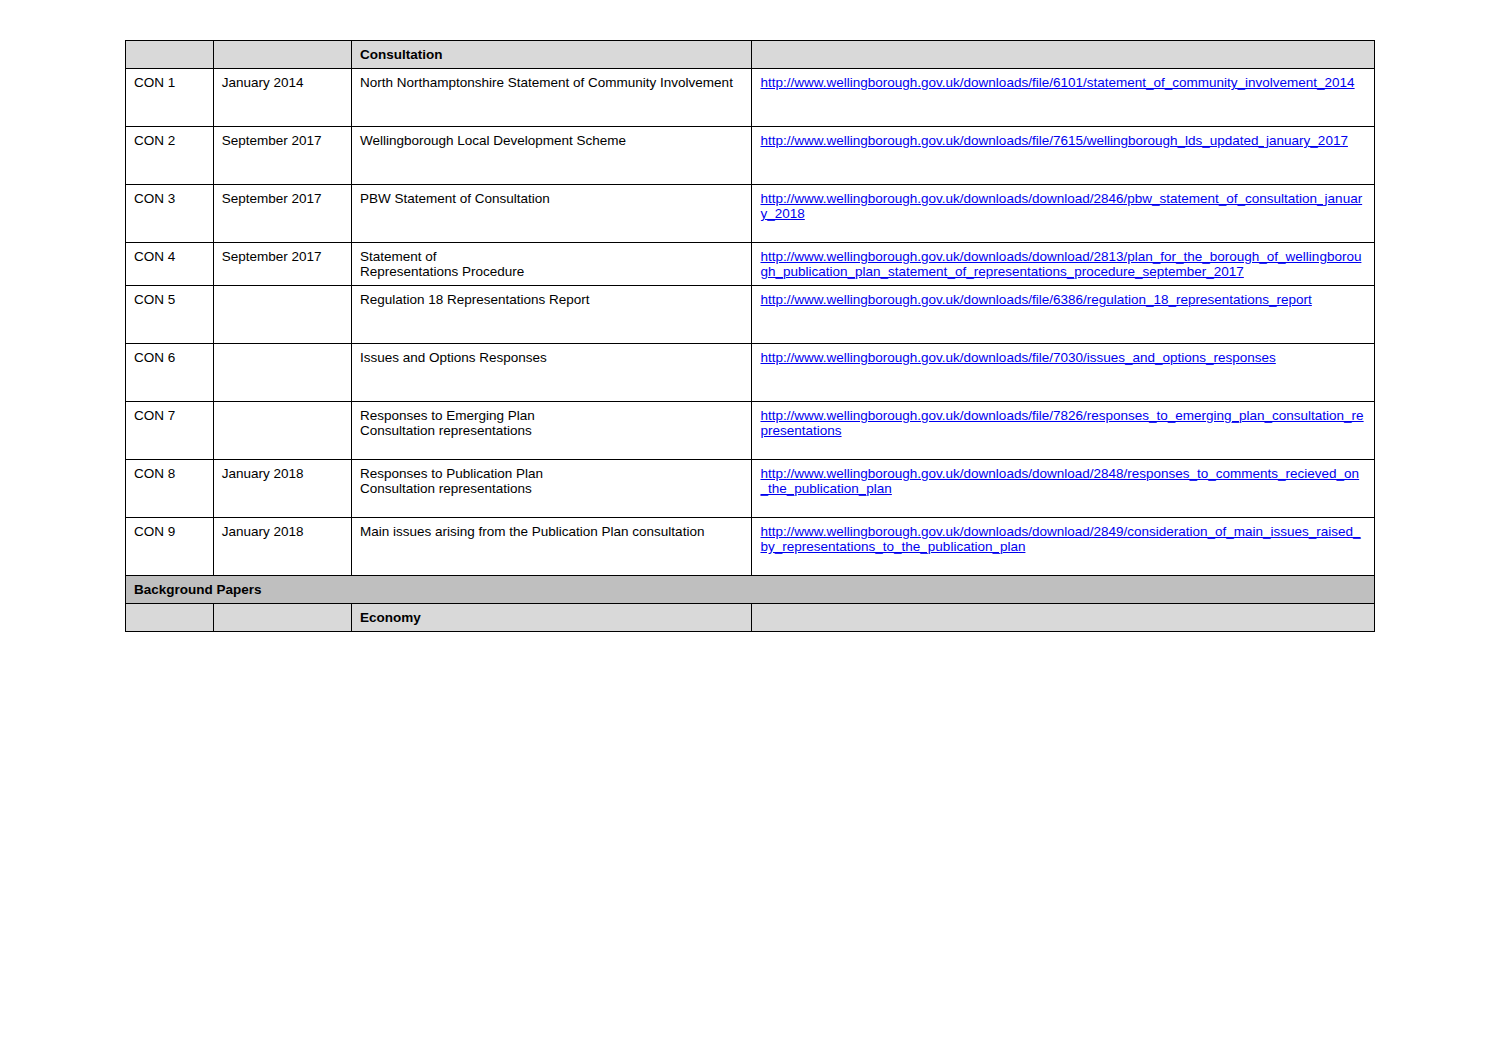| | | Consultation | |
| CON 1 | January 2014 | North Northamptonshire Statement of Community Involvement | http://www.wellingborough.gov.uk/downloads/file/6101/statement_of_community_involvement_2014 |
| CON 2 | September 2017 | Wellingborough Local Development Scheme | http://www.wellingborough.gov.uk/downloads/file/7615/wellingborough_lds_updated_january_2017 |
| CON 3 | September 2017 | PBW Statement of Consultation | http://www.wellingborough.gov.uk/downloads/download/2846/pbw_statement_of_consultation_january_2018 |
| CON 4 | September 2017 | Statement of Representations Procedure | http://www.wellingborough.gov.uk/downloads/download/2813/plan_for_the_borough_of_wellingborough_publication_plan_statement_of_representations_procedure_september_2017 |
| CON 5 | | Regulation 18 Representations Report | http://www.wellingborough.gov.uk/downloads/file/6386/regulation_18_representations_report |
| CON 6 | | Issues and Options Responses | http://www.wellingborough.gov.uk/downloads/file/7030/issues_and_options_responses |
| CON 7 | | Responses to Emerging Plan Consultation representations | http://www.wellingborough.gov.uk/downloads/file/7826/responses_to_emerging_plan_consultation_representations |
| CON 8 | January 2018 | Responses to Publication Plan Consultation representations | http://www.wellingborough.gov.uk/downloads/download/2848/responses_to_comments_recieved_on_the_publication_plan |
| CON 9 | January 2018 | Main issues arising from the Publication Plan consultation | http://www.wellingborough.gov.uk/downloads/download/2849/consideration_of_main_issues_raised_by_representations_to_the_publication_plan |
| Background Papers |
| | | Economy | |